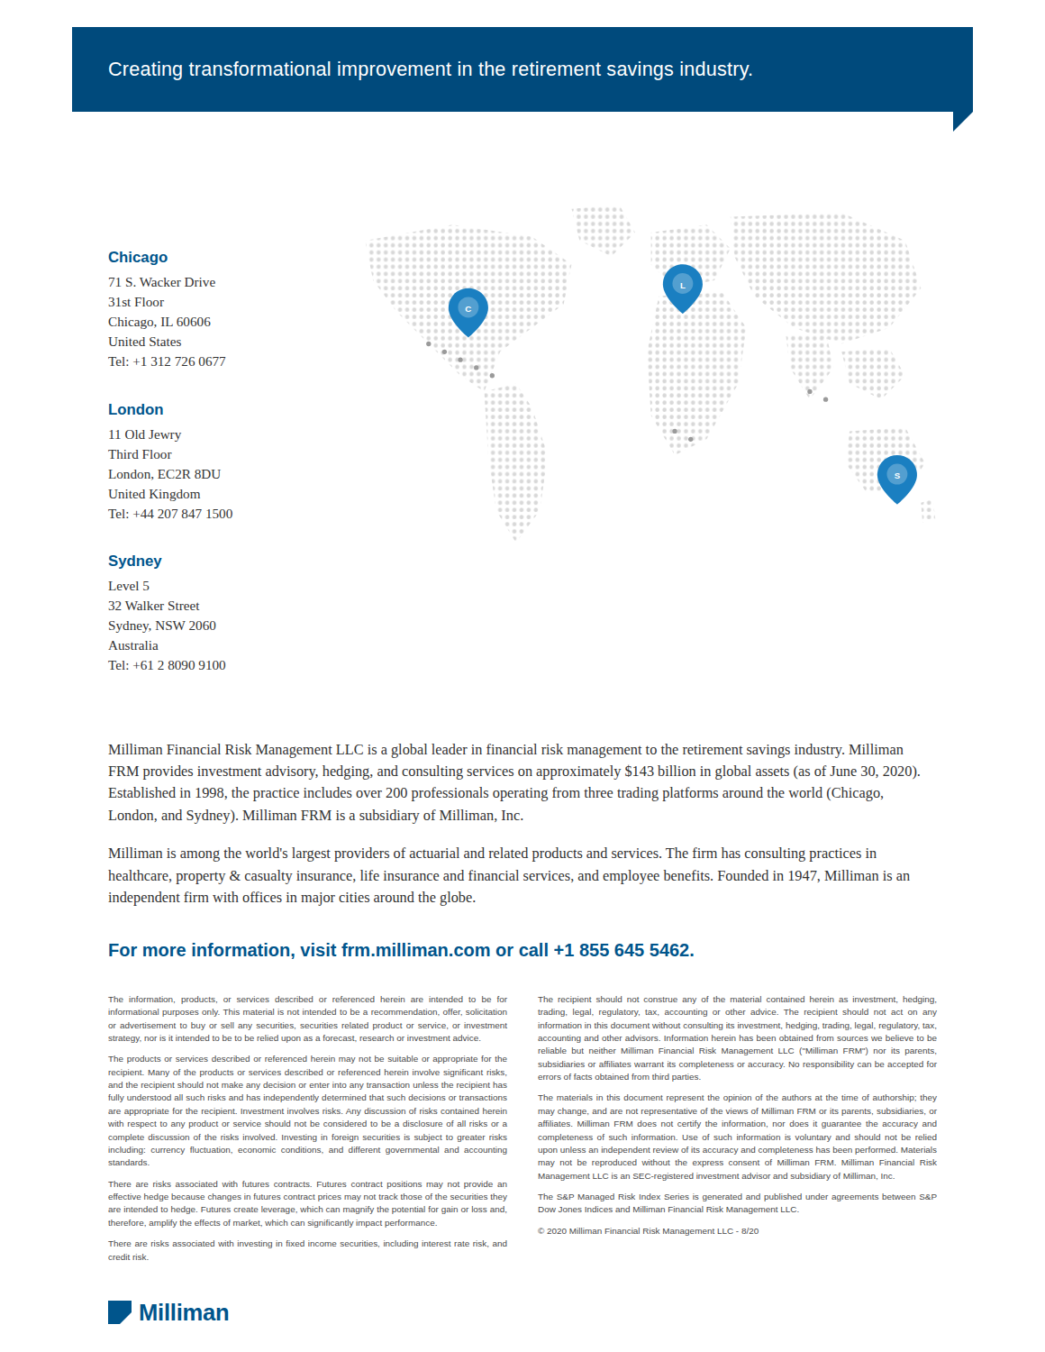Creating transformational improvement in the retirement savings industry.
Chicago
71 S. Wacker Drive
31st Floor
Chicago, IL 60606
United States
Tel: +1 312 726 0677
London
11 Old Jewry
Third Floor
London, EC2R 8DU
United Kingdom
Tel: +44 207 847 1500
Sydney
Level 5
32 Walker Street
Sydney, NSW 2060
Australia
Tel: +61 2 8090 9100
C L S
Milliman Financial Risk Management LLC is a global leader in financial risk management to the retirement savings industry. Milliman FRM provides investment advisory, hedging, and consulting services on approximately $143 billion in global assets (as of June 30, 2020). Established in 1998, the practice includes over 200 professionals operating from three trading platforms around the world (Chicago, London, and Sydney). Milliman FRM is a subsidiary of Milliman, Inc.
Milliman is among the world's largest providers of actuarial and related products and services. The firm has consulting practices in healthcare, property & casualty insurance, life insurance and financial services, and employee benefits. Founded in 1947, Milliman is an independent firm with offices in major cities around the globe.
For more information, visit frm.milliman.com or call +1 855 645 5462.
The information, products, or services described or referenced herein are intended to be for informational purposes only. This material is not intended to be a recommendation, offer, solicitation or advertisement to buy or sell any securities, securities related product or service, or investment strategy, nor is it intended to be to be relied upon as a forecast, research or investment advice.
The products or services described or referenced herein may not be suitable or appropriate for the recipient. Many of the products or services described or referenced herein involve significant risks, and the recipient should not make any decision or enter into any transaction unless the recipient has fully understood all such risks and has independently determined that such decisions or transactions are appropriate for the recipient. Investment involves risks. Any discussion of risks contained herein with respect to any product or service should not be considered to be a disclosure of all risks or a complete discussion of the risks involved. Investing in foreign securities is subject to greater risks including: currency fluctuation, economic conditions, and different governmental and accounting standards.
There are risks associated with futures contracts. Futures contract positions may not provide an effective hedge because changes in futures contract prices may not track those of the securities they are intended to hedge. Futures create leverage, which can magnify the potential for gain or loss and, therefore, amplify the effects of market, which can significantly impact performance.
There are risks associated with investing in fixed income securities, including interest rate risk, and credit risk.
The recipient should not construe any of the material contained herein as investment, hedging, trading, legal, regulatory, tax, accounting or other advice. The recipient should not act on any information in this document without consulting its investment, hedging, trading, legal, regulatory, tax, accounting and other advisors. Information herein has been obtained from sources we believe to be reliable but neither Milliman Financial Risk Management LLC ("Milliman FRM") nor its parents, subsidiaries or affiliates warrant its completeness or accuracy. No responsibility can be accepted for errors of facts obtained from third parties.
The materials in this document represent the opinion of the authors at the time of authorship; they may change, and are not representative of the views of Milliman FRM or its parents, subsidiaries, or affiliates. Milliman FRM does not certify the information, nor does it guarantee the accuracy and completeness of such information. Use of such information is voluntary and should not be relied upon unless an independent review of its accuracy and completeness has been performed. Materials may not be reproduced without the express consent of Milliman FRM. Milliman Financial Risk Management LLC is an SEC-registered investment advisor and subsidiary of Milliman, Inc.
The S&P Managed Risk Index Series is generated and published under agreements between S&P Dow Jones Indices and Milliman Financial Risk Management LLC.
© 2020 Milliman Financial Risk Management LLC - 8/20
Milliman